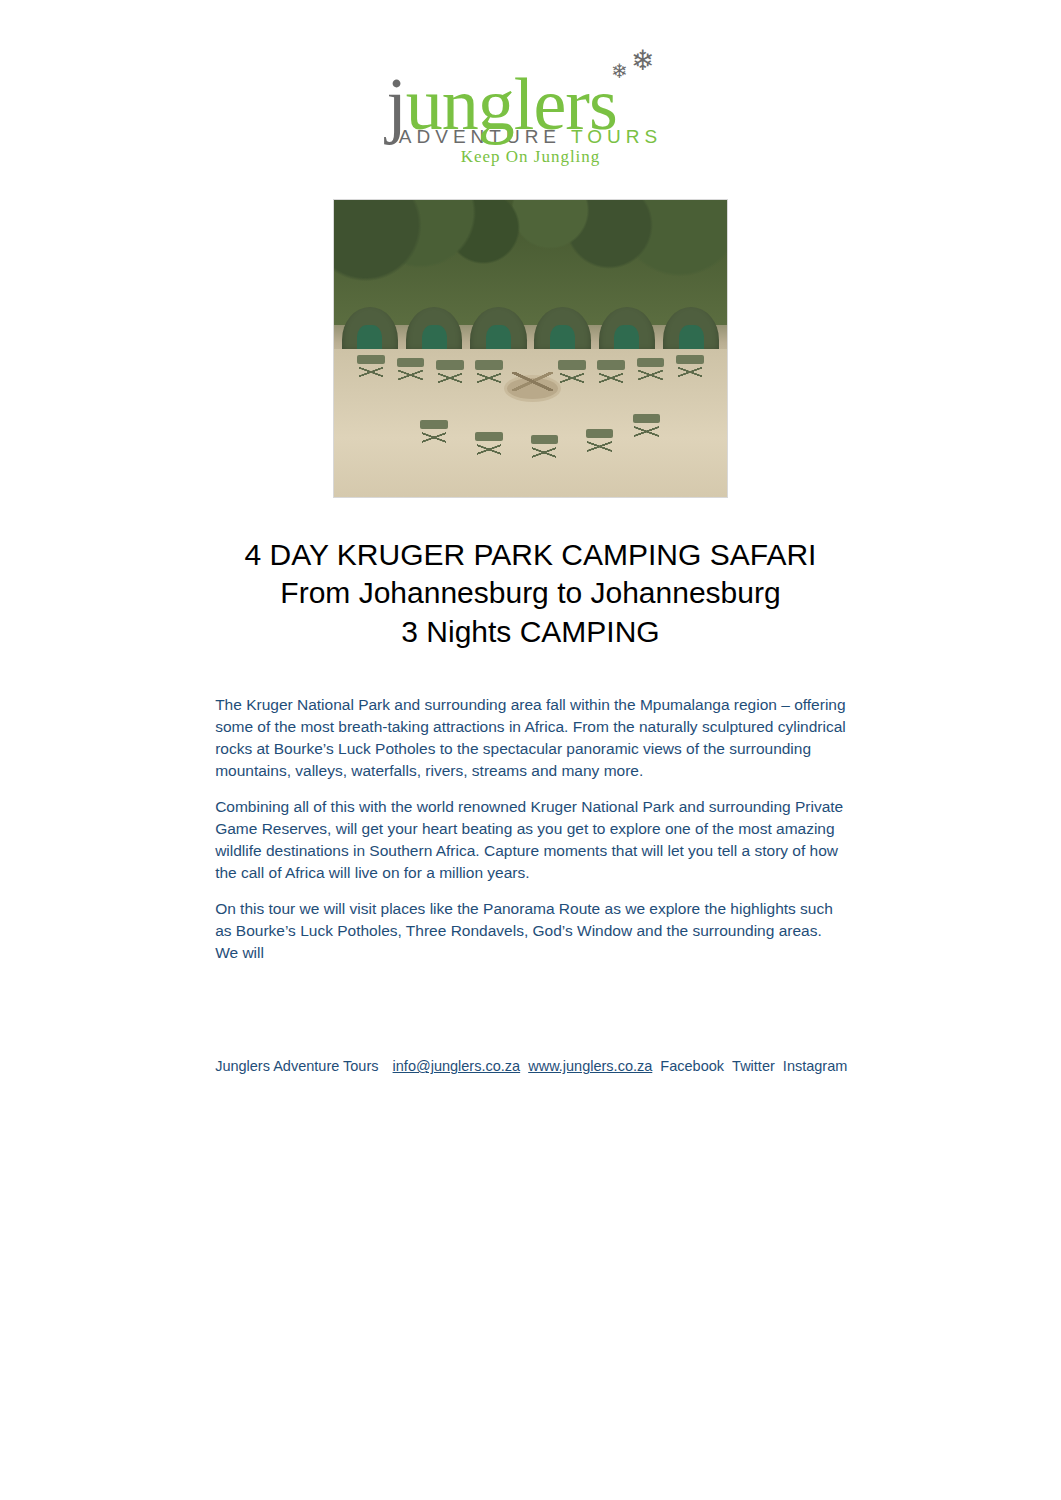junglers❄❄
ADVENTURE TOURS
Keep On Jungling
4 DAY KRUGER PARK CAMPING SAFARI
From Johannesburg to Johannesburg
3 Nights CAMPING
The Kruger National Park and surrounding area fall within the Mpumalanga region – offering some of the most breath-taking attractions in Africa. From the naturally sculptured cylindrical rocks at Bourke’s Luck Potholes to the spectacular panoramic views of the surrounding mountains, valleys, waterfalls, rivers, streams and many more.
Combining all of this with the world renowned Kruger National Park and surrounding Private Game Reserves, will get your heart beating as you get to explore one of the most amazing wildlife destinations in Southern Africa. Capture moments that will let you tell a story of how the call of Africa will live on for a million years.
On this tour we will visit places like the Panorama Route as we explore the highlights such as Bourke’s Luck Potholes, Three Rondavels, God’s Window and the surrounding areas. We will
Junglers Adventure Tours info@junglers.co.za www.junglers.co.za Facebook Twitter Instagram